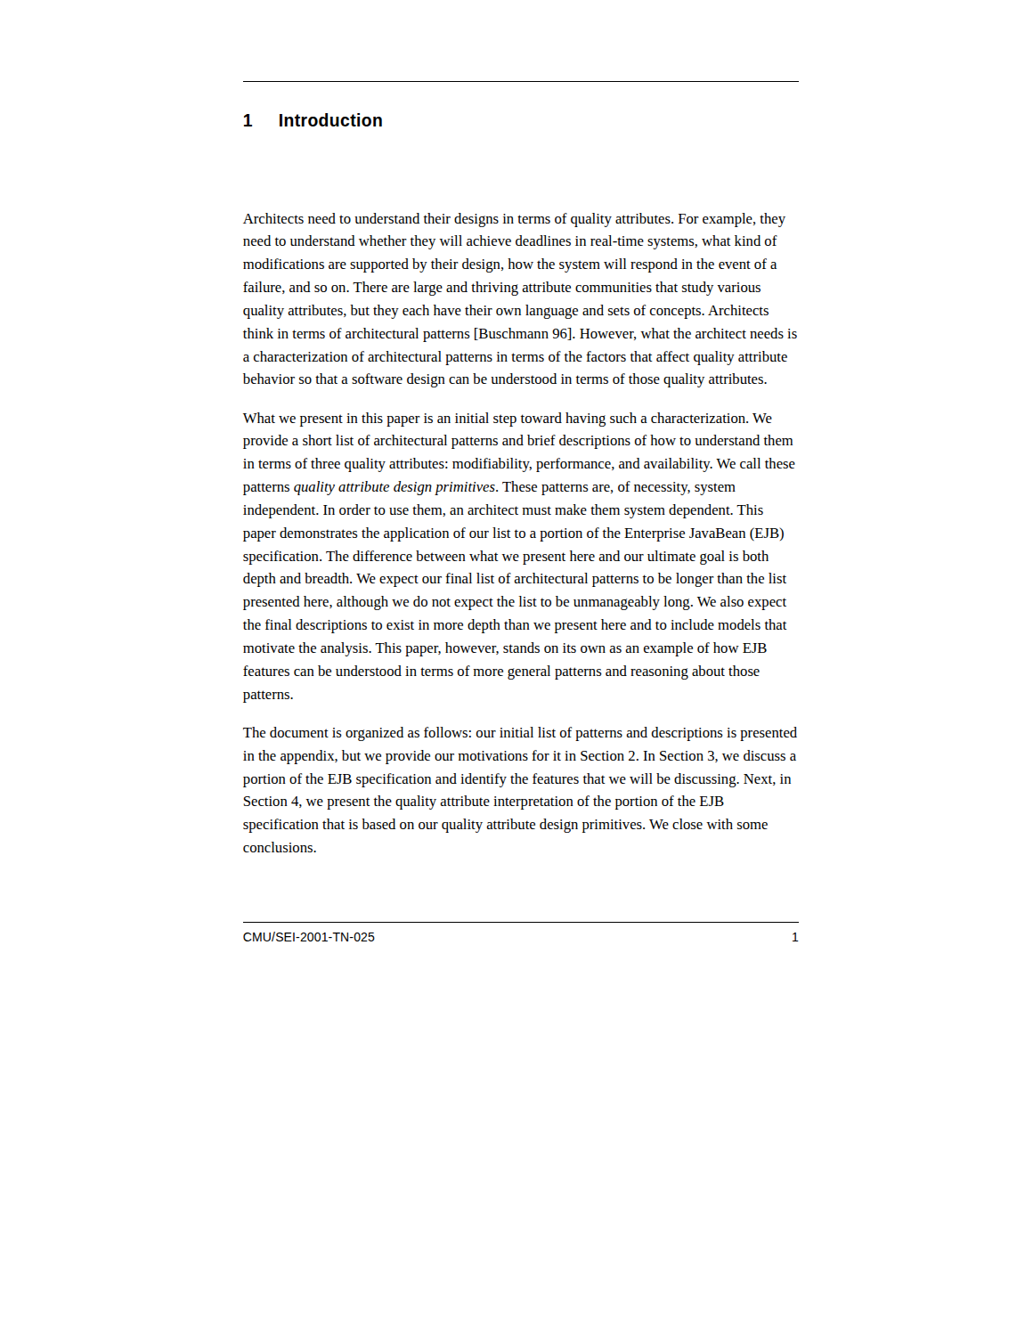1 Introduction
Architects need to understand their designs in terms of quality attributes. For example, they need to understand whether they will achieve deadlines in real-time systems, what kind of modifications are supported by their design, how the system will respond in the event of a failure, and so on. There are large and thriving attribute communities that study various quality attributes, but they each have their own language and sets of concepts. Architects think in terms of architectural patterns [Buschmann 96]. However, what the architect needs is a characterization of architectural patterns in terms of the factors that affect quality attribute behavior so that a software design can be understood in terms of those quality attributes.
What we present in this paper is an initial step toward having such a characterization. We provide a short list of architectural patterns and brief descriptions of how to understand them in terms of three quality attributes: modifiability, performance, and availability. We call these patterns quality attribute design primitives. These patterns are, of necessity, system independent. In order to use them, an architect must make them system dependent. This paper demonstrates the application of our list to a portion of the Enterprise JavaBean (EJB) specification. The difference between what we present here and our ultimate goal is both depth and breadth. We expect our final list of architectural patterns to be longer than the list presented here, although we do not expect the list to be unmanageably long. We also expect the final descriptions to exist in more depth than we present here and to include models that motivate the analysis. This paper, however, stands on its own as an example of how EJB features can be understood in terms of more general patterns and reasoning about those patterns.
The document is organized as follows: our initial list of patterns and descriptions is presented in the appendix, but we provide our motivations for it in Section 2. In Section 3, we discuss a portion of the EJB specification and identify the features that we will be discussing. Next, in Section 4, we present the quality attribute interpretation of the portion of the EJB specification that is based on our quality attribute design primitives. We close with some conclusions.
CMU/SEI-2001-TN-025 1